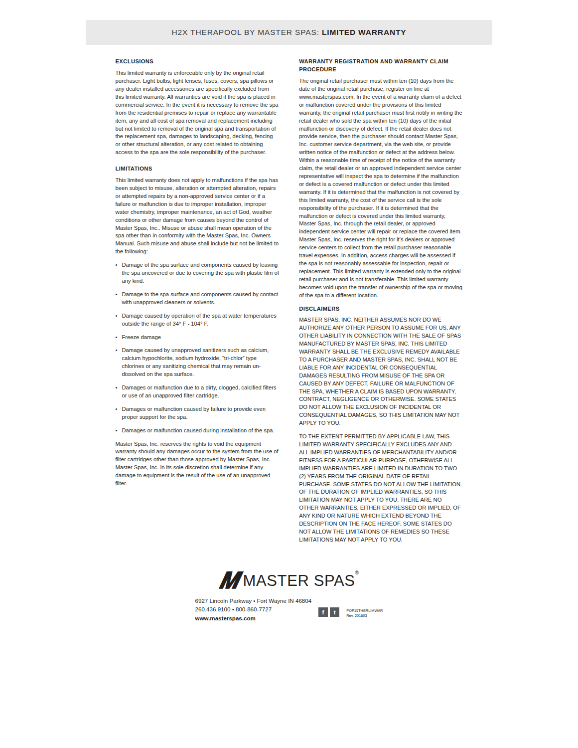H2X THERAPOOL BY MASTER SPAS: LIMITED WARRANTY
Exclusions
This limited warranty is enforceable only by the original retail purchaser. Light bulbs, light lenses, fuses, covers, spa pillows or any dealer installed accessories are specifically excluded from this limited warranty. All warranties are void if the spa is placed in commercial service. In the event it is necessary to remove the spa from the residential premises to repair or replace any warrantable item, any and all cost of spa removal and replacement including but not limited to removal of the original spa and transportation of the replacement spa, damages to landscaping, decking, fencing or other structural alteration, or any cost related to obtaining access to the spa are the sole responsibility of the purchaser.
Limitations
This limited warranty does not apply to malfunctions if the spa has been subject to misuse, alteration or attempted alteration, repairs or attempted repairs by a non-approved service center or if a failure or malfunction is due to improper installation, improper water chemistry, improper maintenance, an act of God, weather conditions or other damage from causes beyond the control of Master Spas, Inc.. Misuse or abuse shall mean operation of the spa other than in conformity with the Master Spas, Inc. Owners Manual. Such misuse and abuse shall include but not be limited to the following:
Damage of the spa surface and components caused by leaving the spa uncovered or due to covering the spa with plastic film of any kind.
Damage to the spa surface and components caused by contact with unapproved cleaners or solvents.
Damage caused by operation of the spa at water temperatures outside the range of 34° F - 104° F.
Freeze damage
Damage caused by unapproved sanitizers such as calcium, calcium hypochlorite, sodium hydroxide, “tri-chlor” type chlorines or any sanitizing chemical that may remain un-dissolved on the spa surface.
Damages or malfunction due to a dirty, clogged, calcified filters or use of an unapproved filter cartridge.
Damages or malfunction caused by failure to provide even proper support for the spa.
Damages or malfunction caused during installation of the spa.
Master Spas, Inc. reserves the rights to void the equipment warranty should any damages occur to the system from the use of filter cartridges other than those approved by Master Spas, Inc. Master Spas, Inc. in its sole discretion shall determine if any damage to equipment is the result of the use of an unapproved filter.
Warranty Registration and Warranty Claim Procedure
The original retail purchaser must within ten (10) days from the date of the original retail purchase, register on line at www.masterspas.com. In the event of a warranty claim of a defect or malfunction covered under the provisions of this limited warranty, the original retail purchaser must first notify in writing the retail dealer who sold the spa within ten (10) days of the initial malfunction or discovery of defect. If the retail dealer does not provide service, then the purchaser should contact Master Spas, Inc. customer service department, via the web site, or provide written notice of the malfunction or defect at the address below. Within a reasonable time of receipt of the notice of the warranty claim, the retail dealer or an approved independent service center representative will inspect the spa to determine if the malfunction or defect is a covered malfunction or defect under this limited warranty. If it is determined that the malfunction is not covered by this limited warranty, the cost of the service call is the sole responsibility of the purchaser. If it is determined that the malfunction or defect is covered under this limited warranty, Master Spas, Inc. through the retail dealer, or approved independent service center will repair or replace the covered item. Master Spas, Inc. reserves the right for it’s dealers or approved service centers to collect from the retail purchaser reasonable travel expenses. In addition, access charges will be assessed if the spa is not reasonably assessable for inspection, repair or replacement. This limited warranty is extended only to the original retail purchaser and is not transferable. This limited warranty becomes void upon the transfer of ownership of the spa or moving of the spa to a different location.
Disclaimers
Master Spas, Inc. neither assumes nor do we authorize any other person to assume for us, any other liability in connection with the sale of spas manufactured by Master Spas, Inc. This limited warranty shall be the exclusive remedy available to a purchaser and Master Spas, Inc. shall not be liable for any incidental or consequential damages resulting from misuse of the spa or caused by any defect, failure or malfunction of the spa, whether a claim is based upon warranty, contract, negligence or otherwise. Some states do not allow the exclusion of incidental or consequential damages, so this limitation may not apply to you.
To the extent permitted by applicable law, this limited warranty specifically excludes any and all implied warranties of merchantability and/or fitness for a particular purpose, otherwise all implied warranties are limited in duration to two (2) years from the original date of retail purchase. Some states do not allow the limitation of the duration of implied warranties, so this limitation may not apply to you. There are no other warranties, either expressed or implied, of any kind or nature which extend beyond the description on the face hereof. Some states do not allow the limitations of remedies so these limitations may not apply to you.
𝑴 MASTER SPAS®
6927 Lincoln Parkway • Fort Wayne IN 46804
260.436.9100 • 800-860-7727
www.masterspas.com
ft
POP15THERLIMWAR
Rev. 201603